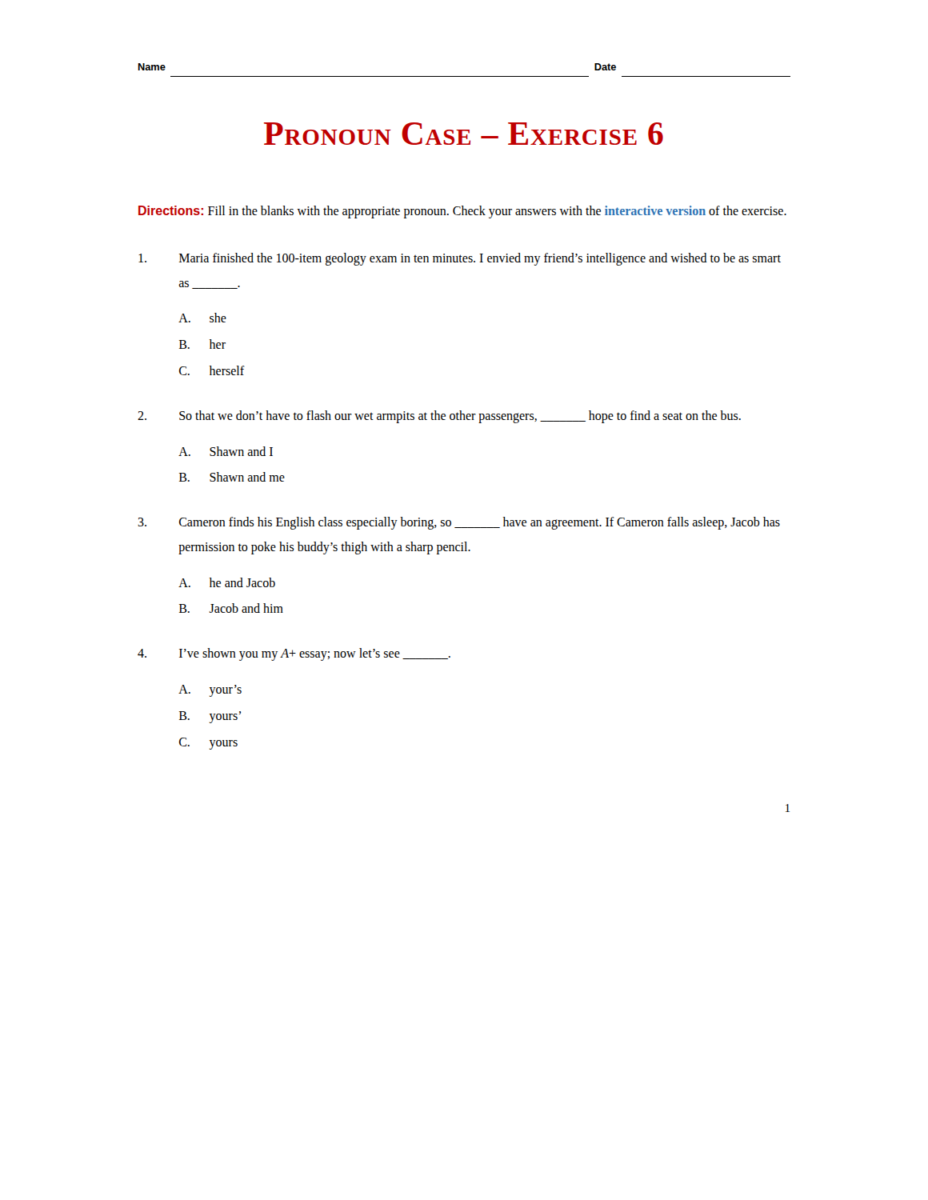Name Date
Pronoun Case – Exercise 6
Directions: Fill in the blanks with the appropriate pronoun. Check your answers with the interactive version of the exercise.
Maria finished the 100-item geology exam in ten minutes. I envied my friend’s intelligence and wished to be as smart as _______.
A. she
B. her
C. herself
So that we don’t have to flash our wet armpits at the other passengers, _______ hope to find a seat on the bus.
A. Shawn and I
B. Shawn and me
Cameron finds his English class especially boring, so _______ have an agreement. If Cameron falls asleep, Jacob has permission to poke his buddy’s thigh with a sharp pencil.
A. he and Jacob
B. Jacob and him
I’ve shown you my A+ essay; now let’s see _______.
A. your’s
B. yours’
C. yours
1